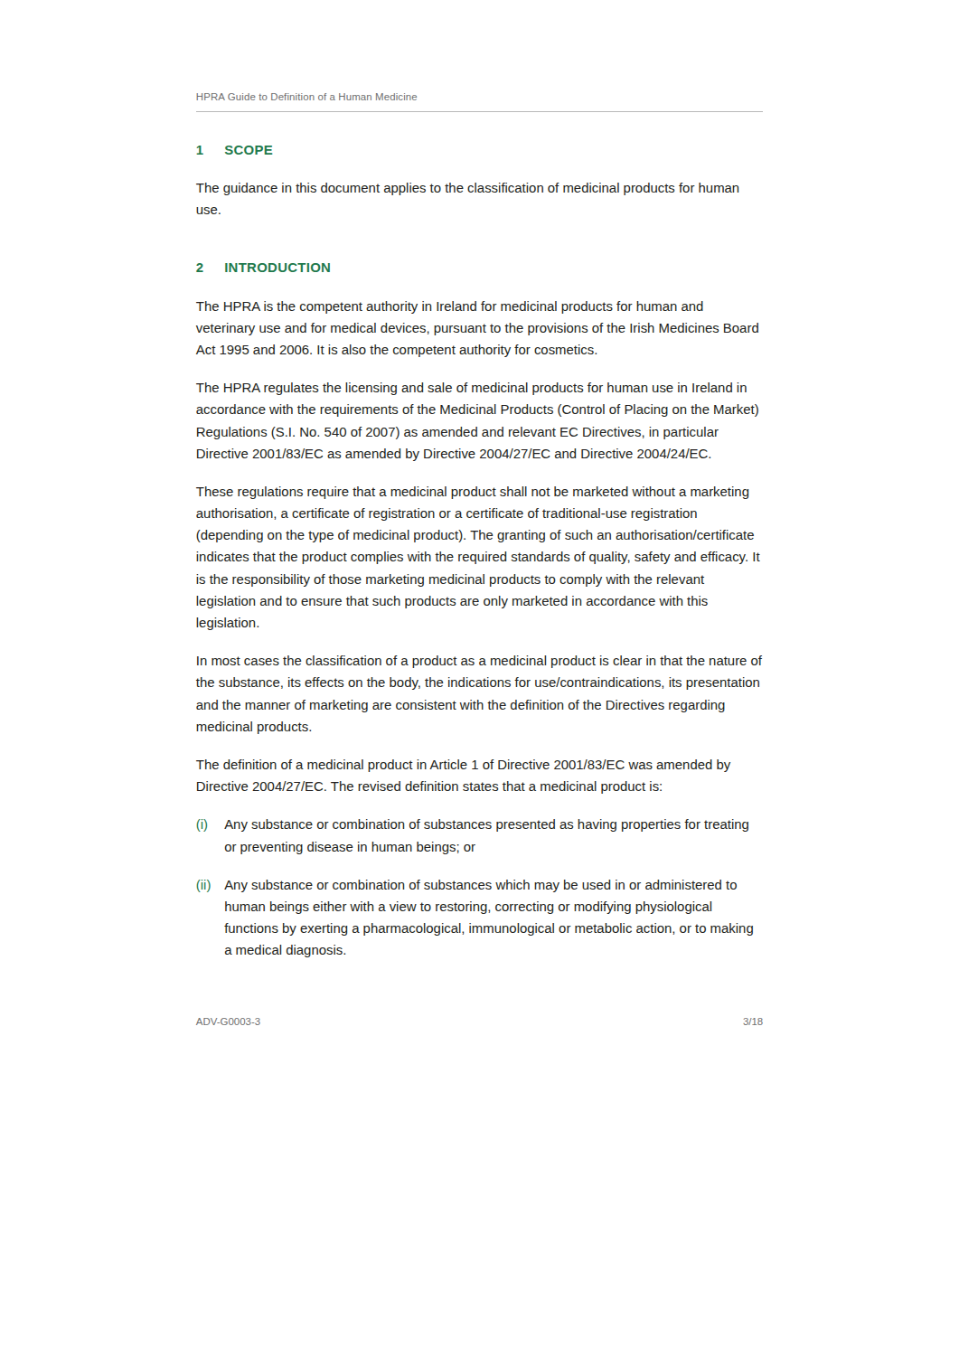HPRA Guide to Definition of a Human Medicine
1 SCOPE
The guidance in this document applies to the classification of medicinal products for human use.
2 INTRODUCTION
The HPRA is the competent authority in Ireland for medicinal products for human and veterinary use and for medical devices, pursuant to the provisions of the Irish Medicines Board Act 1995 and 2006. It is also the competent authority for cosmetics.
The HPRA regulates the licensing and sale of medicinal products for human use in Ireland in accordance with the requirements of the Medicinal Products (Control of Placing on the Market) Regulations (S.I. No. 540 of 2007) as amended and relevant EC Directives, in particular Directive 2001/83/EC as amended by Directive 2004/27/EC and Directive 2004/24/EC.
These regulations require that a medicinal product shall not be marketed without a marketing authorisation, a certificate of registration or a certificate of traditional-use registration (depending on the type of medicinal product). The granting of such an authorisation/certificate indicates that the product complies with the required standards of quality, safety and efficacy. It is the responsibility of those marketing medicinal products to comply with the relevant legislation and to ensure that such products are only marketed in accordance with this legislation.
In most cases the classification of a product as a medicinal product is clear in that the nature of the substance, its effects on the body, the indications for use/contraindications, its presentation and the manner of marketing are consistent with the definition of the Directives regarding medicinal products.
The definition of a medicinal product in Article 1 of Directive 2001/83/EC was amended by Directive 2004/27/EC. The revised definition states that a medicinal product is:
(i) Any substance or combination of substances presented as having properties for treating or preventing disease in human beings; or
(ii) Any substance or combination of substances which may be used in or administered to human beings either with a view to restoring, correcting or modifying physiological functions by exerting a pharmacological, immunological or metabolic action, or to making a medical diagnosis.
ADV-G0003-3 3/18